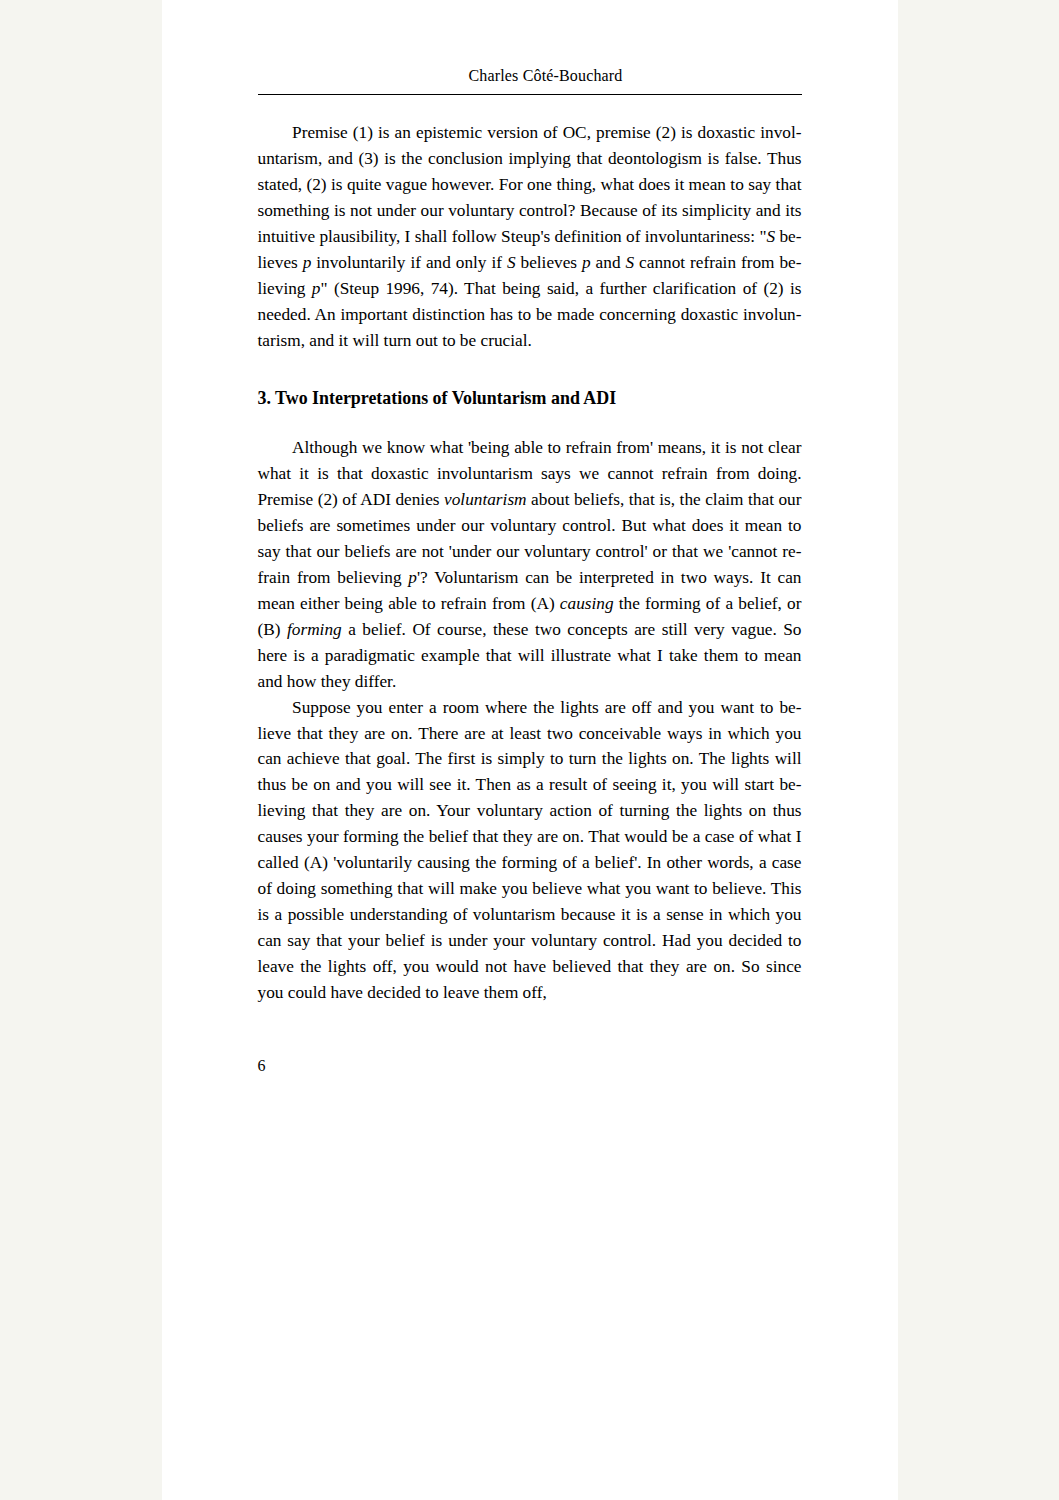Charles Côté-Bouchard
Premise (1) is an epistemic version of OC, premise (2) is doxastic involuntarism, and (3) is the conclusion implying that deontologism is false. Thus stated, (2) is quite vague however. For one thing, what does it mean to say that something is not under our voluntary control? Because of its simplicity and its intuitive plausibility, I shall follow Steup's definition of involuntariness: "S believes p involuntarily if and only if S believes p and S cannot refrain from believing p" (Steup 1996, 74). That being said, a further clarification of (2) is needed. An important distinction has to be made concerning doxastic involuntarism, and it will turn out to be crucial.
3. Two Interpretations of Voluntarism and ADI
Although we know what 'being able to refrain from' means, it is not clear what it is that doxastic involuntarism says we cannot refrain from doing. Premise (2) of ADI denies voluntarism about beliefs, that is, the claim that our beliefs are sometimes under our voluntary control. But what does it mean to say that our beliefs are not 'under our voluntary control' or that we 'cannot refrain from believing p'? Voluntarism can be interpreted in two ways. It can mean either being able to refrain from (A) causing the forming of a belief, or (B) forming a belief. Of course, these two concepts are still very vague. So here is a paradigmatic example that will illustrate what I take them to mean and how they differ.
Suppose you enter a room where the lights are off and you want to believe that they are on. There are at least two conceivable ways in which you can achieve that goal. The first is simply to turn the lights on. The lights will thus be on and you will see it. Then as a result of seeing it, you will start believing that they are on. Your voluntary action of turning the lights on thus causes your forming the belief that they are on. That would be a case of what I called (A) 'voluntarily causing the forming of a belief'. In other words, a case of doing something that will make you believe what you want to believe. This is a possible understanding of voluntarism because it is a sense in which you can say that your belief is under your voluntary control. Had you decided to leave the lights off, you would not have believed that they are on. So since you could have decided to leave them off,
6